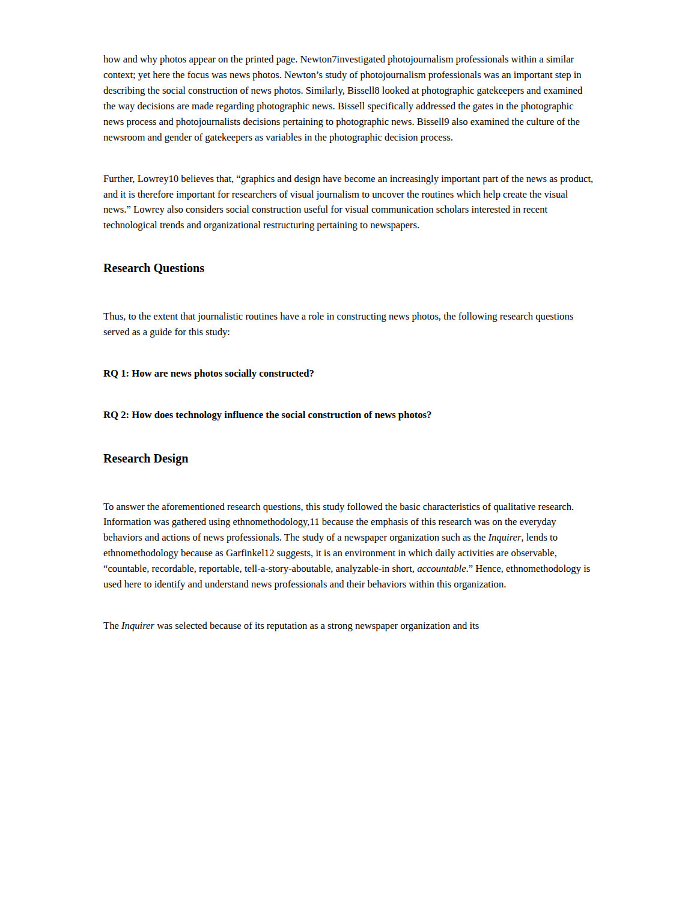how and why photos appear on the printed page. Newton7investigated photojournalism professionals within a similar context; yet here the focus was news photos. Newton’s study of photojournalism professionals was an important step in describing the social construction of news photos. Similarly, Bissell8 looked at photographic gatekeepers and examined the way decisions are made regarding photographic news. Bissell specifically addressed the gates in the photographic news process and photojournalists decisions pertaining to photographic news. Bissell9 also examined the culture of the newsroom and gender of gatekeepers as variables in the photographic decision process.
Further, Lowrey10 believes that, “graphics and design have become an increasingly important part of the news as product, and it is therefore important for researchers of visual journalism to uncover the routines which help create the visual news.” Lowrey also considers social construction useful for visual communication scholars interested in recent technological trends and organizational restructuring pertaining to newspapers.
Research Questions
Thus, to the extent that journalistic routines have a role in constructing news photos, the following research questions served as a guide for this study:
RQ 1: How are news photos socially constructed?
RQ 2: How does technology influence the social construction of news photos?
Research Design
To answer the aforementioned research questions, this study followed the basic characteristics of qualitative research. Information was gathered using ethnomethodology,11 because the emphasis of this research was on the everyday behaviors and actions of news professionals. The study of a newspaper organization such as the Inquirer, lends to ethnomethodology because as Garfinkel12 suggests, it is an environment in which daily activities are observable, “countable, recordable, reportable, tell-a-story-aboutable, analyzable-in short, accountable.” Hence, ethnomethodology is used here to identify and understand news professionals and their behaviors within this organization.
The Inquirer was selected because of its reputation as a strong newspaper organization and its